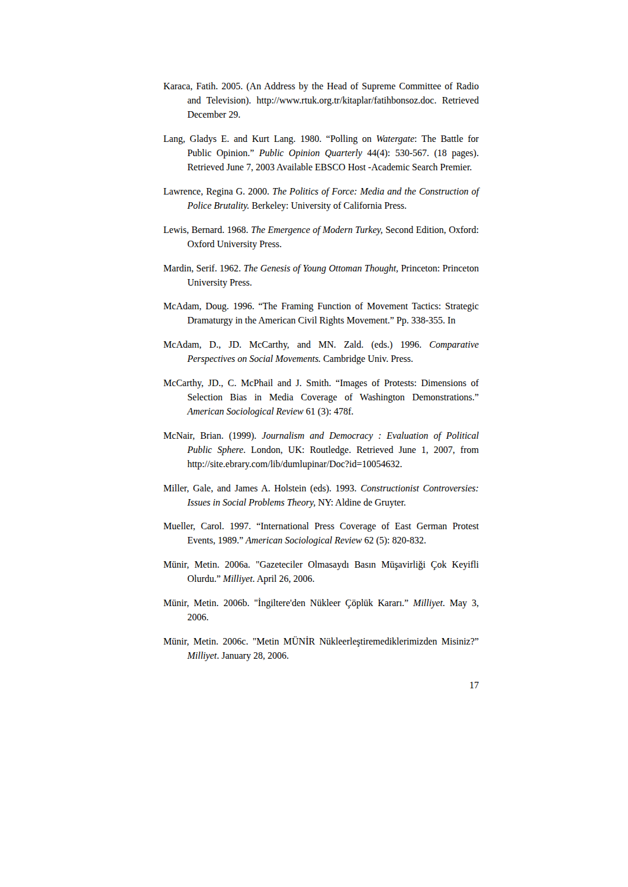Karaca, Fatih. 2005. (An Address by the Head of Supreme Committee of Radio and Television). http://www.rtuk.org.tr/kitaplar/fatihbonsoz.doc. Retrieved December 29.
Lang, Gladys E. and Kurt Lang. 1980. “Polling on Watergate: The Battle for Public Opinion.” Public Opinion Quarterly 44(4): 530-567. (18 pages). Retrieved June 7, 2003 Available EBSCO Host -Academic Search Premier.
Lawrence, Regina G. 2000. The Politics of Force: Media and the Construction of Police Brutality. Berkeley: University of California Press.
Lewis, Bernard. 1968. The Emergence of Modern Turkey, Second Edition, Oxford: Oxford University Press.
Mardin, Serif. 1962. The Genesis of Young Ottoman Thought, Princeton: Princeton University Press.
McAdam, Doug. 1996. “The Framing Function of Movement Tactics: Strategic Dramaturgy in the American Civil Rights Movement.” Pp. 338-355. In
McAdam, D., JD. McCarthy, and MN. Zald. (eds.) 1996. Comparative Perspectives on Social Movements. Cambridge Univ. Press.
McCarthy, JD., C. McPhail and J. Smith. “Images of Protests: Dimensions of Selection Bias in Media Coverage of Washington Demonstrations.” American Sociological Review 61 (3): 478f.
McNair, Brian. (1999). Journalism and Democracy : Evaluation of Political Public Sphere. London, UK: Routledge. Retrieved June 1, 2007, from http://site.ebrary.com/lib/dumlupinar/Doc?id=10054632.
Miller, Gale, and James A. Holstein (eds). 1993. Constructionist Controversies: Issues in Social Problems Theory, NY: Aldine de Gruyter.
Mueller, Carol. 1997. “International Press Coverage of East German Protest Events, 1989.” American Sociological Review 62 (5): 820-832.
Münir, Metin. 2006a. "Gazeteciler Olmasaydı Basın Müşavirliği Çok Keyifli Olurdu.” Milliyet. April 26, 2006.
Münir, Metin. 2006b. "İngiltere'den Nükleer Çöplük Kararı.” Milliyet. May 3, 2006.
Münir, Metin. 2006c. "Metin MÜNİR Nükleerleştiremediklerimizden Misiniz?” Milliyet. January 28, 2006.
17